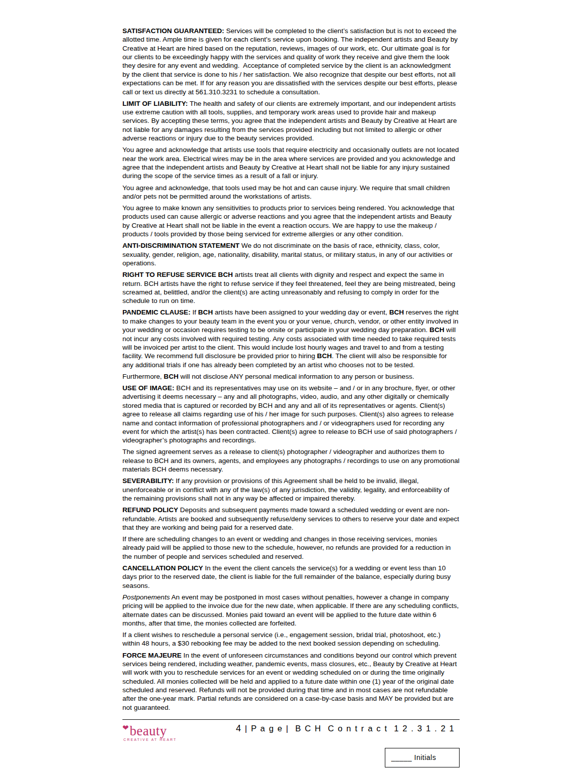SATISFACTION GUARANTEED: Services will be completed to the client’s satisfaction but is not to exceed the allotted time. Ample time is given for each client's service upon booking. The independent artists and Beauty by Creative at Heart are hired based on the reputation, reviews, images of our work, etc. Our ultimate goal is for our clients to be exceedingly happy with the services and quality of work they receive and give them the look they desire for any event and wedding. Acceptance of completed service by the client is an acknowledgment by the client that service is done to his / her satisfaction. We also recognize that despite our best efforts, not all expectations can be met. If for any reason you are dissatisfied with the services despite our best efforts, please call or text us directly at 561.310.3231 to schedule a consultation.
LIMIT OF LIABILITY: The health and safety of our clients are extremely important, and our independent artists use extreme caution with all tools, supplies, and temporary work areas used to provide hair and makeup services. By accepting these terms, you agree that the independent artists and Beauty by Creative at Heart are not liable for any damages resulting from the services provided including but not limited to allergic or other adverse reactions or injury due to the beauty services provided.
You agree and acknowledge that artists use tools that require electricity and occasionally outlets are not located near the work area. Electrical wires may be in the area where services are provided and you acknowledge and agree that the independent artists and Beauty by Creative at Heart shall not be liable for any injury sustained during the scope of the service times as a result of a fall or injury.
You agree and acknowledge, that tools used may be hot and can cause injury. We require that small children and/or pets not be permitted around the workstations of artists.
You agree to make known any sensitivities to products prior to services being rendered. You acknowledge that products used can cause allergic or adverse reactions and you agree that the independent artists and Beauty by Creative at Heart shall not be liable in the event a reaction occurs. We are happy to use the makeup / products / tools provided by those being serviced for extreme allergies or any other condition.
ANTI-DISCRIMINATION STATEMENT We do not discriminate on the basis of race, ethnicity, class, color, sexuality, gender, religion, age, nationality, disability, marital status, or military status, in any of our activities or operations.
RIGHT TO REFUSE SERVICE BCH artists treat all clients with dignity and respect and expect the same in return. BCH artists have the right to refuse service if they feel threatened, feel they are being mistreated, being screamed at, belittled, and/or the client(s) are acting unreasonably and refusing to comply in order for the schedule to run on time.
PANDEMIC CLAUSE: If BCH artists have been assigned to your wedding day or event, BCH reserves the right to make changes to your beauty team in the event you or your venue, church, vendor, or other entity involved in your wedding or occasion requires testing to be onsite or participate in your wedding day preparation. BCH will not incur any costs involved with required testing. Any costs associated with time needed to take required tests will be invoiced per artist to the client. This would include lost hourly wages and travel to and from a testing facility. We recommend full disclosure be provided prior to hiring BCH. The client will also be responsible for any additional trials if one has already been completed by an artist who chooses not to be tested.
Furthermore, BCH will not disclose ANY personal medical information to any person or business.
USE OF IMAGE: BCH and its representatives may use on its website – and / or in any brochure, flyer, or other advertising it deems necessary – any and all photographs, video, audio, and any other digitally or chemically stored media that is captured or recorded by BCH and any and all of its representatives or agents. Client(s) agree to release all claims regarding use of his / her image for such purposes. Client(s) also agrees to release name and contact information of professional photographers and / or videographers used for recording any event for which the artist(s) has been contracted. Client(s) agree to release to BCH use of said photographers / videographer’s photographs and recordings.
The signed agreement serves as a release to client(s) photographer / videographer and authorizes them to release to BCH and its owners, agents, and employees any photographs / recordings to use on any promotional materials BCH deems necessary.
SEVERABILITY: If any provision or provisions of this Agreement shall be held to be invalid, illegal, unenforceable or in conflict with any of the law(s) of any jurisdiction, the validity, legality, and enforceability of the remaining provisions shall not in any way be affected or impaired thereby.
REFUND POLICY Deposits and subsequent payments made toward a scheduled wedding or event are non-refundable. Artists are booked and subsequently refuse/deny services to others to reserve your date and expect that they are working and being paid for a reserved date.
If there are scheduling changes to an event or wedding and changes in those receiving services, monies already paid will be applied to those new to the schedule, however, no refunds are provided for a reduction in the number of people and services scheduled and reserved.
CANCELLATION POLICY In the event the client cancels the service(s) for a wedding or event less than 10 days prior to the reserved date, the client is liable for the full remainder of the balance, especially during busy seasons.
Postponements An event may be postponed in most cases without penalties, however a change in company pricing will be applied to the invoice due for the new date, when applicable. If there are any scheduling conflicts, alternate dates can be discussed. Monies paid toward an event will be applied to the future date within 6 months, after that time, the monies collected are forfeited.
If a client wishes to reschedule a personal service (i.e., engagement session, bridal trial, photoshoot, etc.) within 48 hours, a $30 rebooking fee may be added to the next booked session depending on scheduling.
FORCE MAJEURE In the event of unforeseen circumstances and conditions beyond our control which prevent services being rendered, including weather, pandemic events, mass closures, etc., Beauty by Creative at Heart will work with you to reschedule services for an event or wedding scheduled on or during the time originally scheduled. All monies collected will be held and applied to a future date within one (1) year of the original date scheduled and reserved. Refunds will not be provided during that time and in most cases are not refundable after the one-year mark. Partial refunds are considered on a case-by-case basis and MAY be provided but are not guaranteed.
❤beauty
creative at heart
4 | P a g e | B C H C o n t r a c t 1 2 . 3 1 . 2 1
_____ Initials